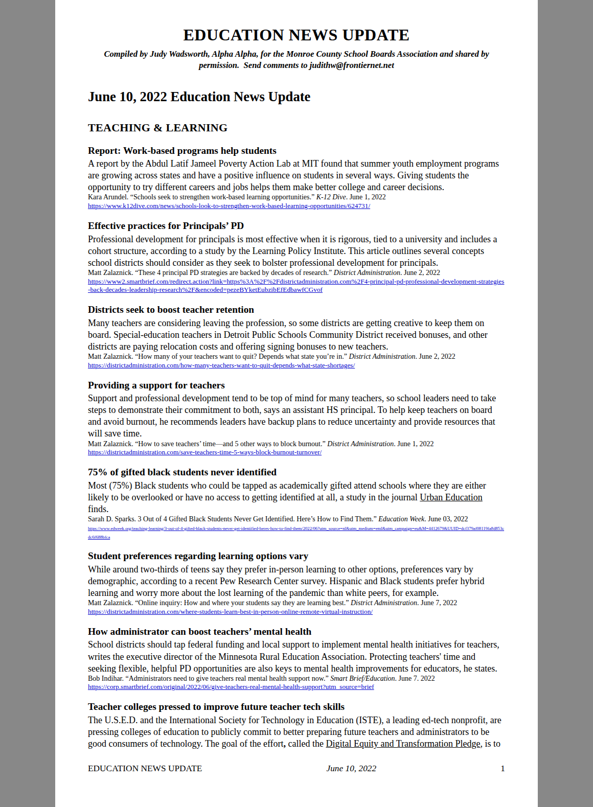EDUCATION NEWS UPDATE
Compiled by Judy Wadsworth, Alpha Alpha, for the Monroe County School Boards Association and shared by permission. Send comments to judithw@frontiernet.net
June 10, 2022 Education News Update
TEACHING & LEARNING
Report: Work-based programs help students
A report by the Abdul Latif Jameel Poverty Action Lab at MIT found that summer youth employment programs are growing across states and have a positive influence on students in several ways. Giving students the opportunity to try different careers and jobs helps them make better college and career decisions.
Kara Arundel. “Schools seek to strengthen work-based learning opportunities.” K-12 Dive. June 1, 2022
https://www.k12dive.com/news/schools-look-to-strengthen-work-based-learning-opportunities/624731/
Effective practices for Principals’ PD
Professional development for principals is most effective when it is rigorous, tied to a university and includes a cohort structure, according to a study by the Learning Policy Institute. This article outlines several concepts school districts should consider as they seek to bolster professional development for principals.
Matt Zalaznick. “These 4 principal PD strategies are backed by decades of research.” District Administration. June 2, 2022
https://www2.smartbrief.com/redirect.action?link=https%3A%2F%2Fdistrictadministration.com%2F4-principal-pd-professional-development-strategies-back-decades-leadership-research%2F&encoded=pezeBYketEubzibEfEdbawfCGvof
Districts seek to boost teacher retention
Many teachers are considering leaving the profession, so some districts are getting creative to keep them on board. Special-education teachers in Detroit Public Schools Community District received bonuses, and other districts are paying relocation costs and offering signing bonuses to new teachers.
Matt Zalaznick. “How many of your teachers want to quit? Depends what state you’re in.” District Administration. June 2, 2022
https://districtadministration.com/how-many-teachers-want-to-quit-depends-what-state-shortages/
Providing a support for teachers
Support and professional development tend to be top of mind for many teachers, so school leaders need to take steps to demonstrate their commitment to both, says an assistant HS principal. To help keep teachers on board and avoid burnout, he recommends leaders have backup plans to reduce uncertainty and provide resources that will save time.
Matt Zalaznick. “How to save teachers’ time—and 5 other ways to block burnout.” District Administration. June 1, 2022
https://districtadministration.com/save-teachers-time-5-ways-block-burnout-turnover/
75% of gifted black students never identified
Most (75%) Black students who could be tapped as academically gifted attend schools where they are either likely to be overlooked or have no access to getting identified at all, a study in the journal Urban Education finds.
Sarah D. Sparks. 3 Out of 4 Gifted Black Students Never Get Identified. Here’s How to Find Them.” Education Week. June 03, 2022
https://www.edweek.org/teaching-learning/3-out-of-4-gifted-black-students-never-get-identified-heres-how-to-find-them/2022/06?utm_source=nl&utm_medium=eml&utm_campaign=eu&M=4412679&UUID=dcf379af08119fa8d853cdc6f688bfca
Student preferences regarding learning options vary
While around two-thirds of teens say they prefer in-person learning to other options, preferences vary by demographic, according to a recent Pew Research Center survey. Hispanic and Black students prefer hybrid learning and worry more about the lost learning of the pandemic than white peers, for example.
Matt Zalaznick. “Online inquiry: How and where your students say they are learning best.” District Administration. June 7, 2022
https://districtadministration.com/where-students-learn-best-in-person-online-remote-virtual-instruction/
How administrator can boost teachers’ mental health
School districts should tap federal funding and local support to implement mental health initiatives for teachers, writes the executive director of the Minnesota Rural Education Association. Protecting teachers' time and seeking flexible, helpful PD opportunities are also keys to mental health improvements for educators, he states.
Bob Indihar. “Administrators need to give teachers real mental health support now.” Smart Brief/Education. June 7. 2022
https://corp.smartbrief.com/original/2022/06/give-teachers-real-mental-health-support?utm_source=brief
Teacher colleges pressed to improve future teacher tech skills
The U.S.E.D. and the International Society for Technology in Education (ISTE), a leading ed-tech nonprofit, are pressing colleges of education to publicly commit to better preparing future teachers and administrators to be good consumers of technology. The goal of the effort, called the Digital Equity and Transformation Pledge, is to
EDUCATION NEWS UPDATE June 10, 2022 1